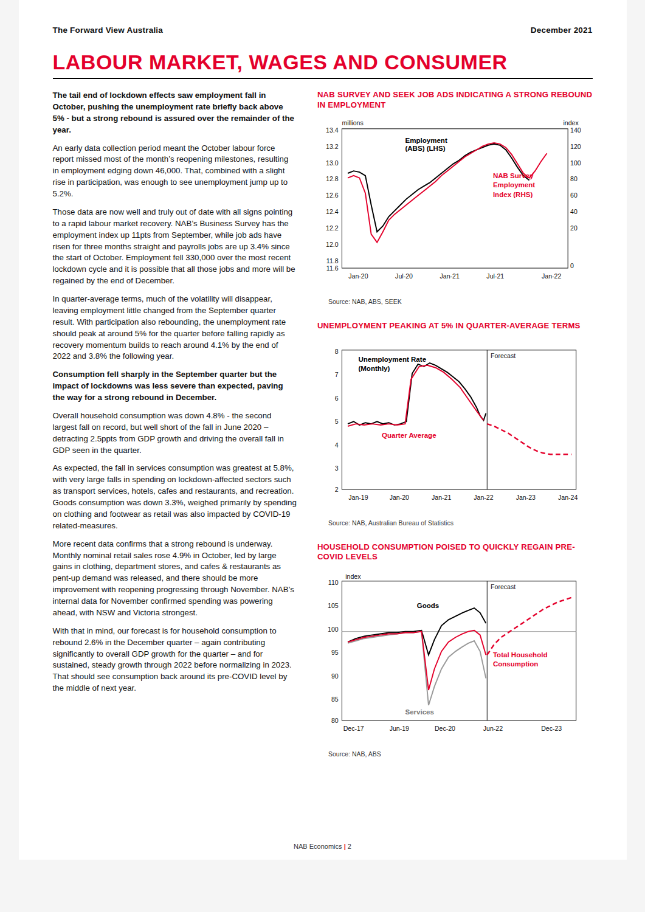The Forward View Australia
December 2021
Labour market, wages and consumer
The tail end of lockdown effects saw employment fall in October, pushing the unemployment rate briefly back above 5% - but a strong rebound is assured over the remainder of the year.
An early data collection period meant the October labour force report missed most of the month’s reopening milestones, resulting in employment edging down 46,000. That, combined with a slight rise in participation, was enough to see unemployment jump up to 5.2%.
Those data are now well and truly out of date with all signs pointing to a rapid labour market recovery. NAB’s Business Survey has the employment index up 11pts from September, while job ads have risen for three months straight and payrolls jobs are up 3.4% since the start of October. Employment fell 330,000 over the most recent lockdown cycle and it is possible that all those jobs and more will be regained by the end of December.
In quarter-average terms, much of the volatility will disappear, leaving employment little changed from the September quarter result. With participation also rebounding, the unemployment rate should peak at around 5% for the quarter before falling rapidly as recovery momentum builds to reach around 4.1% by the end of 2022 and 3.8% the following year.
Consumption fell sharply in the September quarter but the impact of lockdowns was less severe than expected, paving the way for a strong rebound in December.
Overall household consumption was down 4.8% - the second largest fall on record, but well short of the fall in June 2020 – detracting 2.5ppts from GDP growth and driving the overall fall in GDP seen in the quarter.
As expected, the fall in services consumption was greatest at 5.8%, with very large falls in spending on lockdown-affected sectors such as transport services, hotels, cafes and restaurants, and recreation. Goods consumption was down 3.3%, weighed primarily by spending on clothing and footwear as retail was also impacted by COVID-19 related-measures.
More recent data confirms that a strong rebound is underway. Monthly nominal retail sales rose 4.9% in October, led by large gains in clothing, department stores, and cafes & restaurants as pent-up demand was released, and there should be more improvement with reopening progressing through November. NAB’s internal data for November confirmed spending was powering ahead, with NSW and Victoria strongest.
With that in mind, our forecast is for household consumption to rebound 2.6% in the December quarter – again contributing significantly to overall GDP growth for the quarter – and for sustained, steady growth through 2022 before normalizing in 2023. That should see consumption back around its pre-COVID level by the middle of next year.
NAB survey and SEEK job ads indicating a strong rebound in employment
millions index 13.4 13.2 13.0 12.8 12.6 12.4 12.2 12.0 11.8 11.6 140 120 100 80 60 40 20 0 Jan-20 Jul-20 Jan-21 Jul-21 Jan-22 Employment (ABS) (LHS) NAB Survey Employment Index (RHS)
Source: NAB, ABS, SEEK
Unemployment peaking at 5% in quarter-average terms
8 7 6 5 4 3 2 Forecast Jan-19 Jan-20 Jan-21 Jan-22 Jan-23 Jan-24 Quarter Average Unemployment Rate (Monthly)
Source: NAB, Australian Bureau of Statistics
Household consumption poised to quickly regain pre-COVID levels
index 110 105 100 95 90 85 80 Forecast Dec-17 Jun-19 Dec-20 Jun-22 Dec-23 Goods Services Total Household Consumption
Source: NAB, ABS
NAB Economics | 2